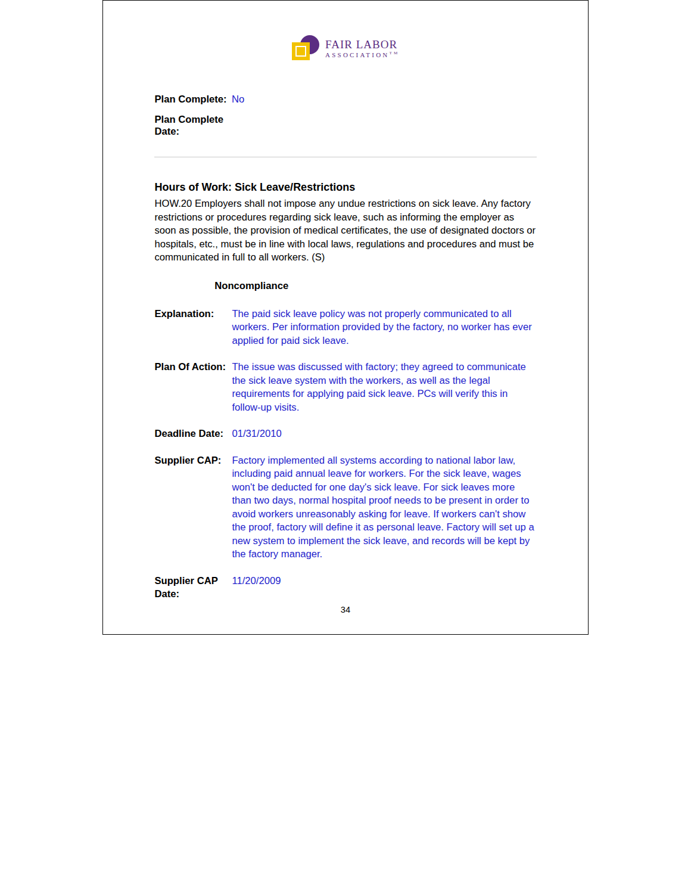FAIR LABOR
ASSOCIATIONTM
| Plan Complete: | No |
| Plan Complete Date: | |
Hours of Work: Sick Leave/Restrictions
HOW.20 Employers shall not impose any undue restrictions on sick leave. Any factory restrictions or procedures regarding sick leave, such as informing the employer as soon as possible, the provision of medical certificates, the use of designated doctors or hospitals, etc., must be in line with local laws, regulations and procedures and must be communicated in full to all workers. (S)
Noncompliance
| Explanation: | The paid sick leave policy was not properly communicated to all workers. Per information provided by the factory, no worker has ever applied for paid sick leave. |
| Plan Of Action: | The issue was discussed with factory; they agreed to communicate the sick leave system with the workers, as well as the legal requirements for applying paid sick leave. PCs will verify this in follow-up visits. |
| Deadline Date: | 01/31/2010 |
| Supplier CAP: | Factory implemented all systems according to national labor law, including paid annual leave for workers. For the sick leave, wages won't be deducted for one day's sick leave. For sick leaves more than two days, normal hospital proof needs to be present in order to avoid workers unreasonably asking for leave. If workers can't show the proof, factory will define it as personal leave. Factory will set up a new system to implement the sick leave, and records will be kept by the factory manager. |
| Supplier CAP Date: | 11/20/2009 |
34